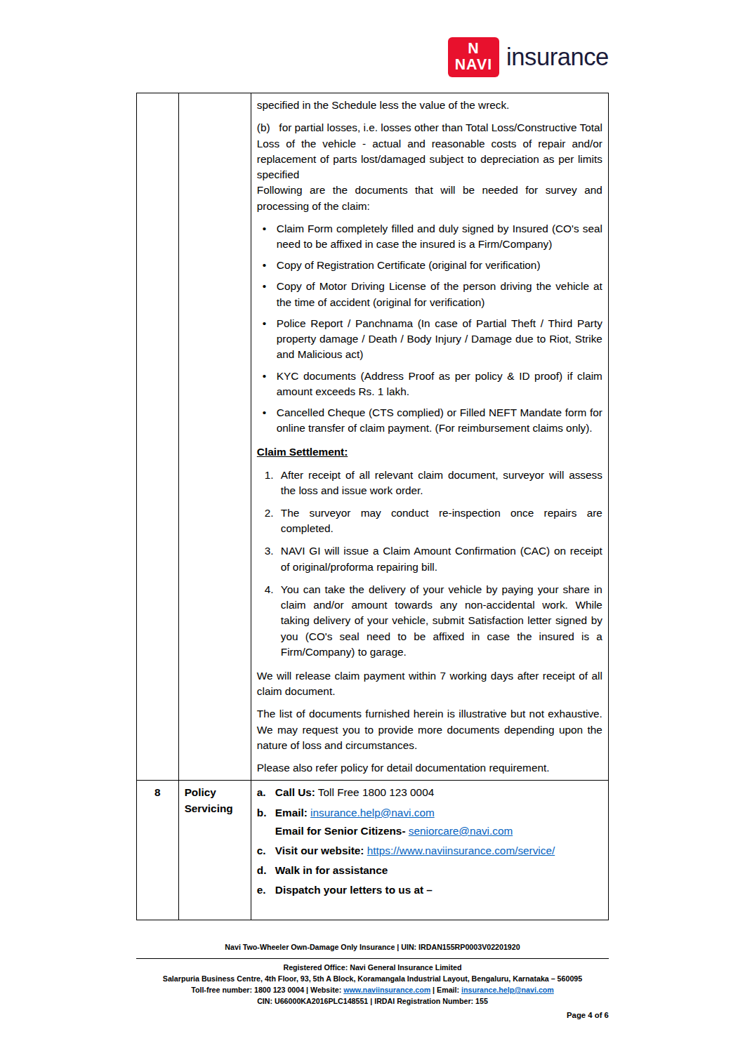NNAVI
insurance
| | | specified in the Schedule less the value of the wreck. (b) for partial losses, i.e. losses other than Total Loss/Constructive Total Loss of the vehicle - actual and reasonable costs of repair and/or replacement of parts lost/damaged subject to depreciation as per limits specified Following are the documents that will be needed for survey and processing of the claim: Claim Form completely filled and duly signed by Insured (CO's seal need to be affixed in case the insured is a Firm/Company) Copy of Registration Certificate (original for verification) Copy of Motor Driving License of the person driving the vehicle at the time of accident (original for verification) Police Report / Panchnama (In case of Partial Theft / Third Party property damage / Death / Body Injury / Damage due to Riot, Strike and Malicious act) KYC documents (Address Proof as per policy & ID proof) if claim amount exceeds Rs. 1 lakh. Cancelled Cheque (CTS complied) or Filled NEFT Mandate form for online transfer of claim payment. (For reimbursement claims only). Claim Settlement: After receipt of all relevant claim document, surveyor will assess the loss and issue work order. The surveyor may conduct re-inspection once repairs are completed. NAVI GI will issue a Claim Amount Confirmation (CAC) on receipt of original/proforma repairing bill. You can take the delivery of your vehicle by paying your share in claim and/or amount towards any non-accidental work. While taking delivery of your vehicle, submit Satisfaction letter signed by you (CO's seal need to be affixed in case the insured is a Firm/Company) to garage. We will release claim payment within 7 working days after receipt of all claim document. The list of documents furnished herein is illustrative but not exhaustive. We may request you to provide more documents depending upon the nature of loss and circumstances. Please also refer policy for detail documentation requirement. |
| 8 | Policy Servicing | a. Call Us: Toll Free 1800 123 0004 b. Email: insurance.help@navi.com Email for Senior Citizens- seniorcare@navi.com c. Visit our website: https://www.naviinsurance.com/service/ d. Walk in for assistance e. Dispatch your letters to us at – |
Navi Two-Wheeler Own-Damage Only Insurance | UIN: IRDAN155RP0003V02201920
Registered Office: Navi General Insurance Limited
Salarpuria Business Centre, 4th Floor, 93, 5th A Block, Koramangala Industrial Layout, Bengaluru, Karnataka – 560095
Toll-free number: 1800 123 0004 | Website: www.naviinsurance.com | Email: insurance.help@navi.com
CIN: U66000KA2016PLC148551 | IRDAI Registration Number: 155
Page 4 of 6